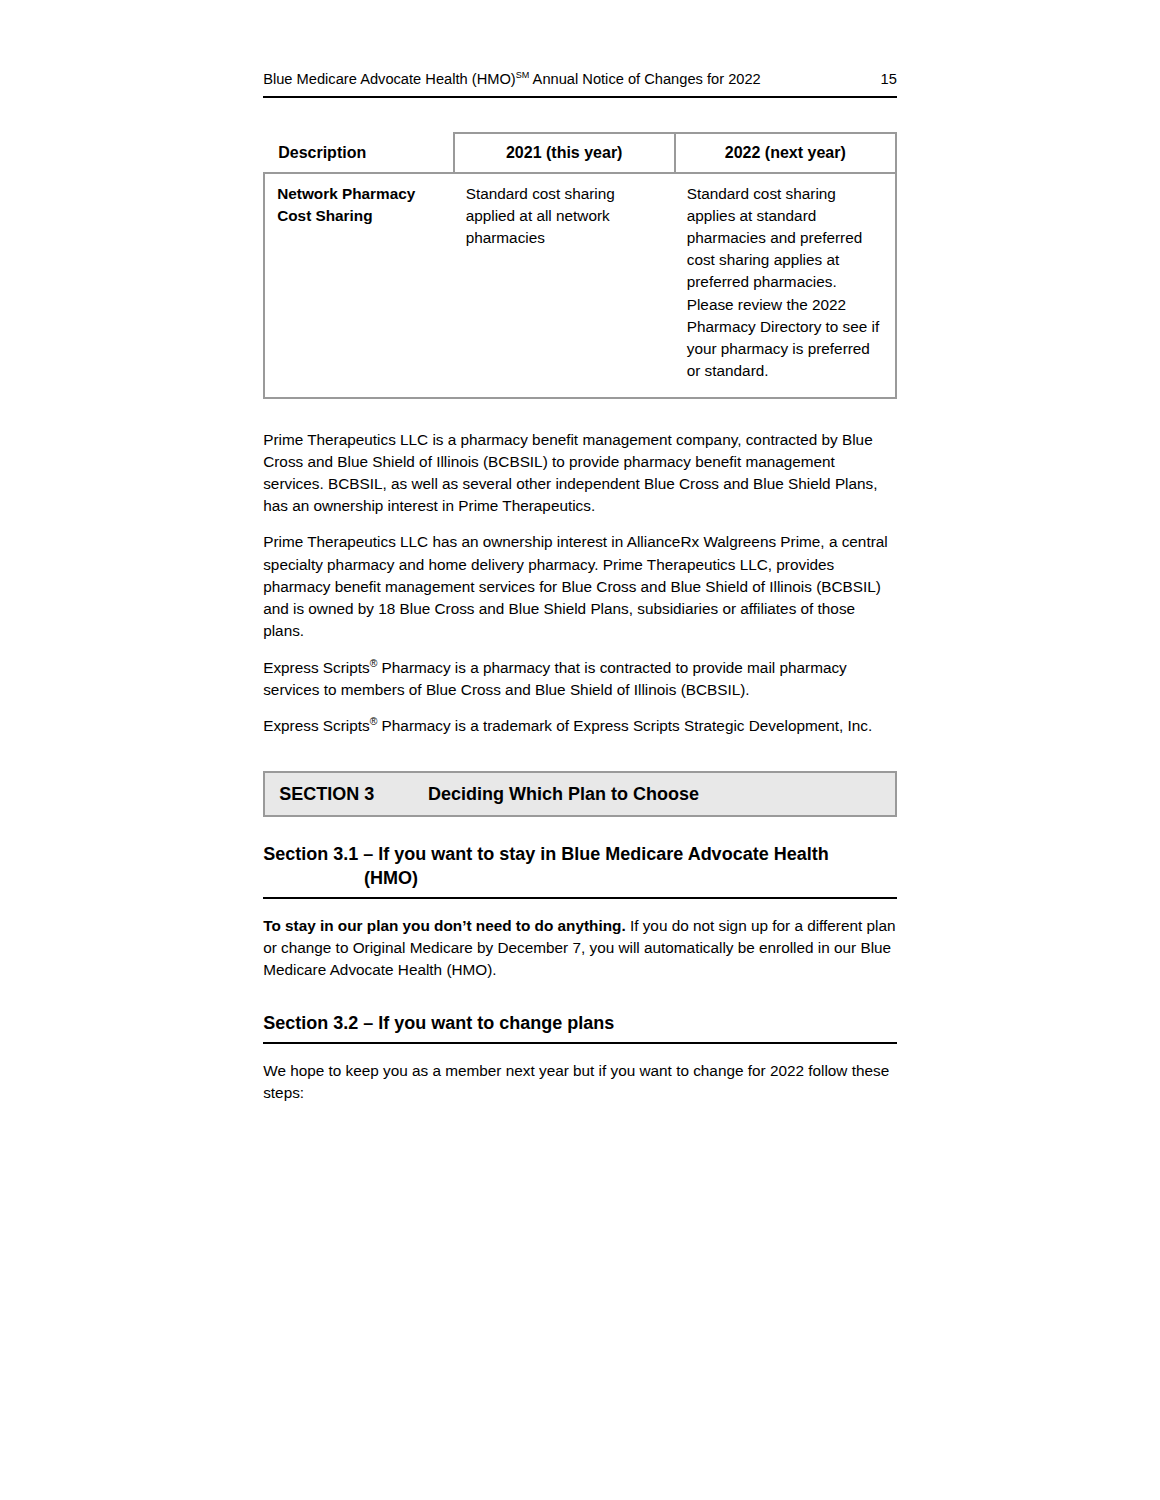Blue Medicare Advocate Health (HMO)SM Annual Notice of Changes for 2022
15
| Description | 2021 (this year) | 2022 (next year) |
| --- | --- | --- |
| Network Pharmacy Cost Sharing | Standard cost sharing applied at all network pharmacies | Standard cost sharing applies at standard pharmacies and preferred cost sharing applies at preferred pharmacies. Please review the 2022 Pharmacy Directory to see if your pharmacy is preferred or standard. |
Prime Therapeutics LLC is a pharmacy benefit management company, contracted by Blue Cross and Blue Shield of Illinois (BCBSIL) to provide pharmacy benefit management services. BCBSIL, as well as several other independent Blue Cross and Blue Shield Plans, has an ownership interest in Prime Therapeutics.
Prime Therapeutics LLC has an ownership interest in AllianceRx Walgreens Prime, a central specialty pharmacy and home delivery pharmacy. Prime Therapeutics LLC, provides pharmacy benefit management services for Blue Cross and Blue Shield of Illinois (BCBSIL) and is owned by 18 Blue Cross and Blue Shield Plans, subsidiaries or affiliates of those plans.
Express Scripts® Pharmacy is a pharmacy that is contracted to provide mail pharmacy services to members of Blue Cross and Blue Shield of Illinois (BCBSIL).
Express Scripts® Pharmacy is a trademark of Express Scripts Strategic Development, Inc.
SECTION 3 Deciding Which Plan to Choose
Section 3.1 – If you want to stay in Blue Medicare Advocate Health (HMO)
To stay in our plan you don’t need to do anything. If you do not sign up for a different plan or change to Original Medicare by December 7, you will automatically be enrolled in our Blue Medicare Advocate Health (HMO).
Section 3.2 – If you want to change plans
We hope to keep you as a member next year but if you want to change for 2022 follow these steps: